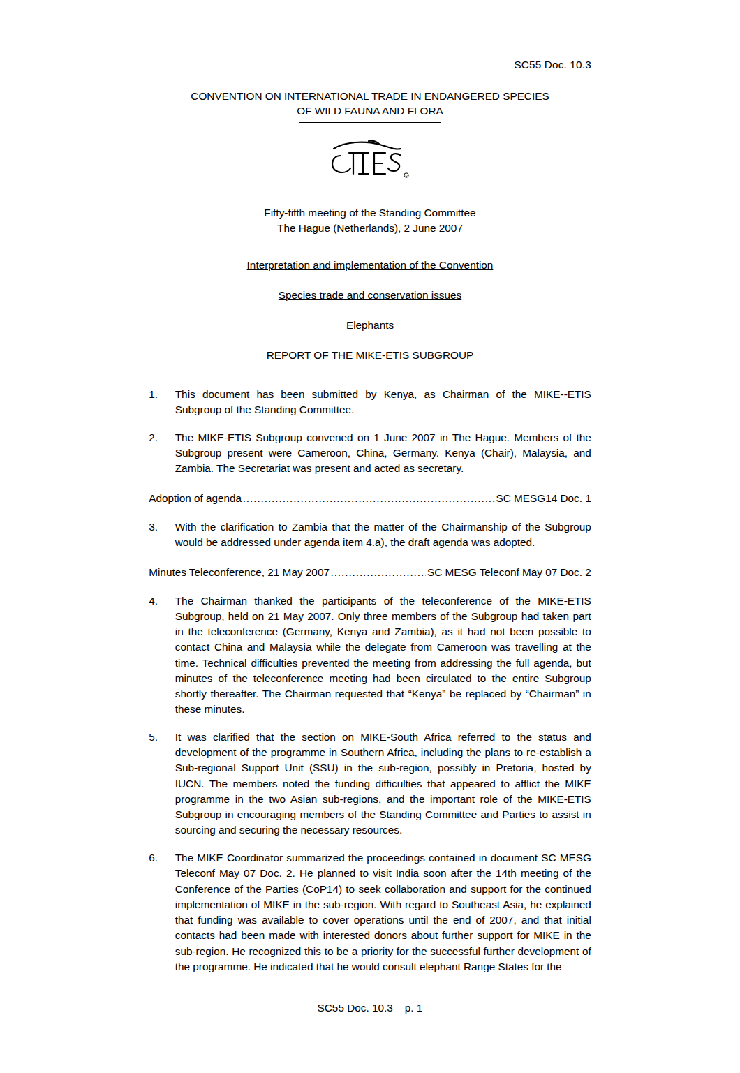SC55 Doc. 10.3
CONVENTION ON INTERNATIONAL TRADE IN ENDANGERED SPECIES
OF WILD FAUNA AND FLORA
R
Fifty-fifth meeting of the Standing Committee
The Hague (Netherlands), 2 June 2007
Interpretation and implementation of the Convention
Species trade and conservation issues
Elephants
REPORT OF THE MIKE-ETIS SUBGROUP
This document has been submitted by Kenya, as Chairman of the MIKE--ETIS Subgroup of the Standing Committee.
The MIKE-ETIS Subgroup convened on 1 June 2007 in The Hague. Members of the Subgroup present were Cameroon, China, Germany. Kenya (Chair), Malaysia, and Zambia. The Secretariat was present and acted as secretary.
Adoption of agenda.......................................................................................... SC MESG14 Doc. 1
With the clarification to Zambia that the matter of the Chairmanship of the Subgroup would be addressed under agenda item 4.a), the draft agenda was adopted.
Minutes Teleconference, 21 May 2007............................................. SC MESG Teleconf May 07 Doc. 2
The Chairman thanked the participants of the teleconference of the MIKE-ETIS Subgroup, held on 21 May 2007. Only three members of the Subgroup had taken part in the teleconference (Germany, Kenya and Zambia), as it had not been possible to contact China and Malaysia while the delegate from Cameroon was travelling at the time. Technical difficulties prevented the meeting from addressing the full agenda, but minutes of the teleconference meeting had been circulated to the entire Subgroup shortly thereafter. The Chairman requested that “Kenya” be replaced by “Chairman” in these minutes.
It was clarified that the section on MIKE-South Africa referred to the status and development of the programme in Southern Africa, including the plans to re-establish a Sub-regional Support Unit (SSU) in the sub-region, possibly in Pretoria, hosted by IUCN. The members noted the funding difficulties that appeared to afflict the MIKE programme in the two Asian sub-regions, and the important role of the MIKE-ETIS Subgroup in encouraging members of the Standing Committee and Parties to assist in sourcing and securing the necessary resources.
The MIKE Coordinator summarized the proceedings contained in document SC MESG Teleconf May 07 Doc. 2. He planned to visit India soon after the 14th meeting of the Conference of the Parties (CoP14) to seek collaboration and support for the continued implementation of MIKE in the sub-region. With regard to Southeast Asia, he explained that funding was available to cover operations until the end of 2007, and that initial contacts had been made with interested donors about further support for MIKE in the sub-region. He recognized this to be a priority for the successful further development of the programme. He indicated that he would consult elephant Range States for the
SC55 Doc. 10.3 – p. 1